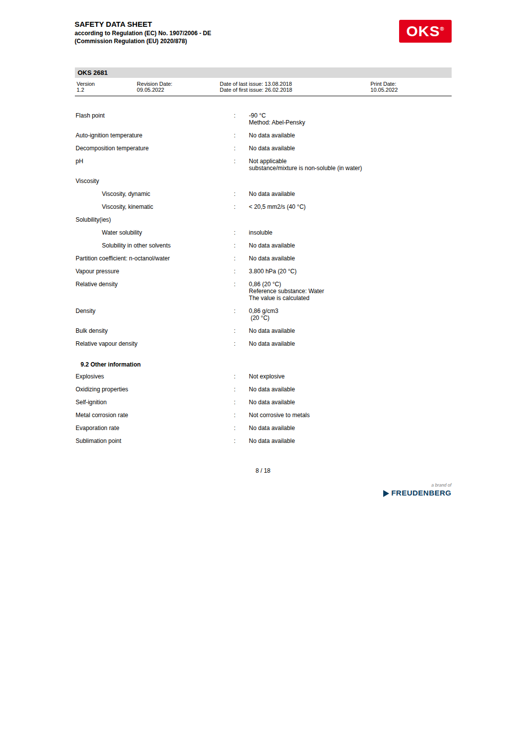SAFETY DATA SHEET
according to Regulation (EC) No. 1907/2006 - DE
(Commission Regulation (EU) 2020/878)
OKS®
OKS 2681
| Version 1.2 | Revision Date: 09.05.2022 | Date of last issue: 13.08.2018 Date of first issue: 26.02.2018 | Print Date: 10.05.2022 |
| Flash point | : | -90 °C Method: Abel-Pensky |
| Auto-ignition temperature | : | No data available |
| Decomposition temperature | : | No data available |
| pH | : | Not applicable substance/mixture is non-soluble (in water) |
| Viscosity |
| Viscosity, dynamic | : | No data available |
| Viscosity, kinematic | : | < 20,5 mm2/s (40 °C) |
| Solubility(ies) |
| Water solubility | : | insoluble |
| Solubility in other solvents | : | No data available |
| Partition coefficient: n-octanol/water | : | No data available |
| Vapour pressure | : | 3.800 hPa (20 °C) |
| Relative density | : | 0,86 (20 °C) Reference substance: Water The value is calculated |
| Density | : | 0,86 g/cm3 (20 °C) |
| Bulk density | : | No data available |
| Relative vapour density | : | No data available |
9.2 Other information
| Explosives | : | Not explosive |
| Oxidizing properties | : | No data available |
| Self-ignition | : | No data available |
| Metal corrosion rate | : | Not corrosive to metals |
| Evaporation rate | : | No data available |
| Sublimation point | : | No data available |
8 / 18
a brand of
FREUDENBERG